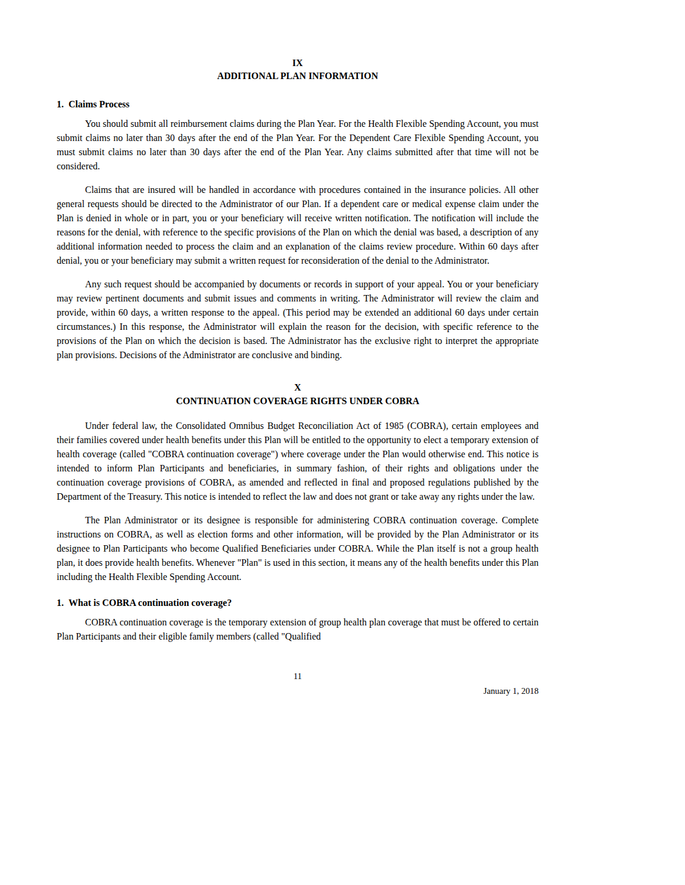IX
ADDITIONAL PLAN INFORMATION
1. Claims Process
You should submit all reimbursement claims during the Plan Year. For the Health Flexible Spending Account, you must submit claims no later than 30 days after the end of the Plan Year. For the Dependent Care Flexible Spending Account, you must submit claims no later than 30 days after the end of the Plan Year. Any claims submitted after that time will not be considered.
Claims that are insured will be handled in accordance with procedures contained in the insurance policies. All other general requests should be directed to the Administrator of our Plan. If a dependent care or medical expense claim under the Plan is denied in whole or in part, you or your beneficiary will receive written notification. The notification will include the reasons for the denial, with reference to the specific provisions of the Plan on which the denial was based, a description of any additional information needed to process the claim and an explanation of the claims review procedure. Within 60 days after denial, you or your beneficiary may submit a written request for reconsideration of the denial to the Administrator.
Any such request should be accompanied by documents or records in support of your appeal. You or your beneficiary may review pertinent documents and submit issues and comments in writing. The Administrator will review the claim and provide, within 60 days, a written response to the appeal. (This period may be extended an additional 60 days under certain circumstances.) In this response, the Administrator will explain the reason for the decision, with specific reference to the provisions of the Plan on which the decision is based. The Administrator has the exclusive right to interpret the appropriate plan provisions. Decisions of the Administrator are conclusive and binding.
X
CONTINUATION COVERAGE RIGHTS UNDER COBRA
Under federal law, the Consolidated Omnibus Budget Reconciliation Act of 1985 (COBRA), certain employees and their families covered under health benefits under this Plan will be entitled to the opportunity to elect a temporary extension of health coverage (called "COBRA continuation coverage") where coverage under the Plan would otherwise end. This notice is intended to inform Plan Participants and beneficiaries, in summary fashion, of their rights and obligations under the continuation coverage provisions of COBRA, as amended and reflected in final and proposed regulations published by the Department of the Treasury. This notice is intended to reflect the law and does not grant or take away any rights under the law.
The Plan Administrator or its designee is responsible for administering COBRA continuation coverage. Complete instructions on COBRA, as well as election forms and other information, will be provided by the Plan Administrator or its designee to Plan Participants who become Qualified Beneficiaries under COBRA. While the Plan itself is not a group health plan, it does provide health benefits. Whenever "Plan" is used in this section, it means any of the health benefits under this Plan including the Health Flexible Spending Account.
1. What is COBRA continuation coverage?
COBRA continuation coverage is the temporary extension of group health plan coverage that must be offered to certain Plan Participants and their eligible family members (called "Qualified
11
January 1, 2018